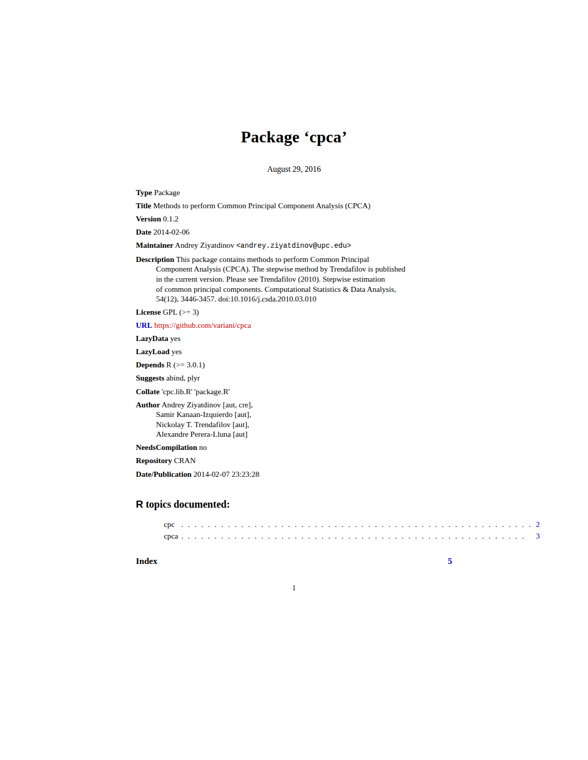Package ‘cpca’
August 29, 2016
Type Package
Title Methods to perform Common Principal Component Analysis (CPCA)
Version 0.1.2
Date 2014-02-06
Maintainer Andrey Ziyatdinov <andrey.ziyatdinov@upc.edu>
Description This package contains methods to perform Common Principal Component Analysis (CPCA). The stepwise method by Trendafilov is published in the current version. Please see Trendafilov (2010). Stepwise estimation of common principal components. Computational Statistics & Data Analysis, 54(12), 3446-3457. doi:10.1016/j.csda.2010.03.010
License GPL (>= 3)
URL https://github.com/variani/cpca
LazyData yes
LazyLoad yes
Depends R (>= 3.0.1)
Suggests abind, plyr
Collate 'cpc.lib.R' 'package.R'
Author Andrey Ziyatdinov [aut, cre], Samir Kanaan-Izquierdo [aut], Nickolay T. Trendafilov [aut], Alexandre Perera-Lluna [aut]
NeedsCompilation no
Repository CRAN
Date/Publication 2014-02-07 23:23:28
R topics documented:
| cpc | . . . . . . . . . . . . . . . . . . . . . . . . . . . . . . . . . . . . . . . . . . . . . . . . . . . . . | 2 |
| cpca | . . . . . . . . . . . . . . . . . . . . . . . . . . . . . . . . . . . . . . . . . . . . . . . . . . . . | 3 |
Index 5
1